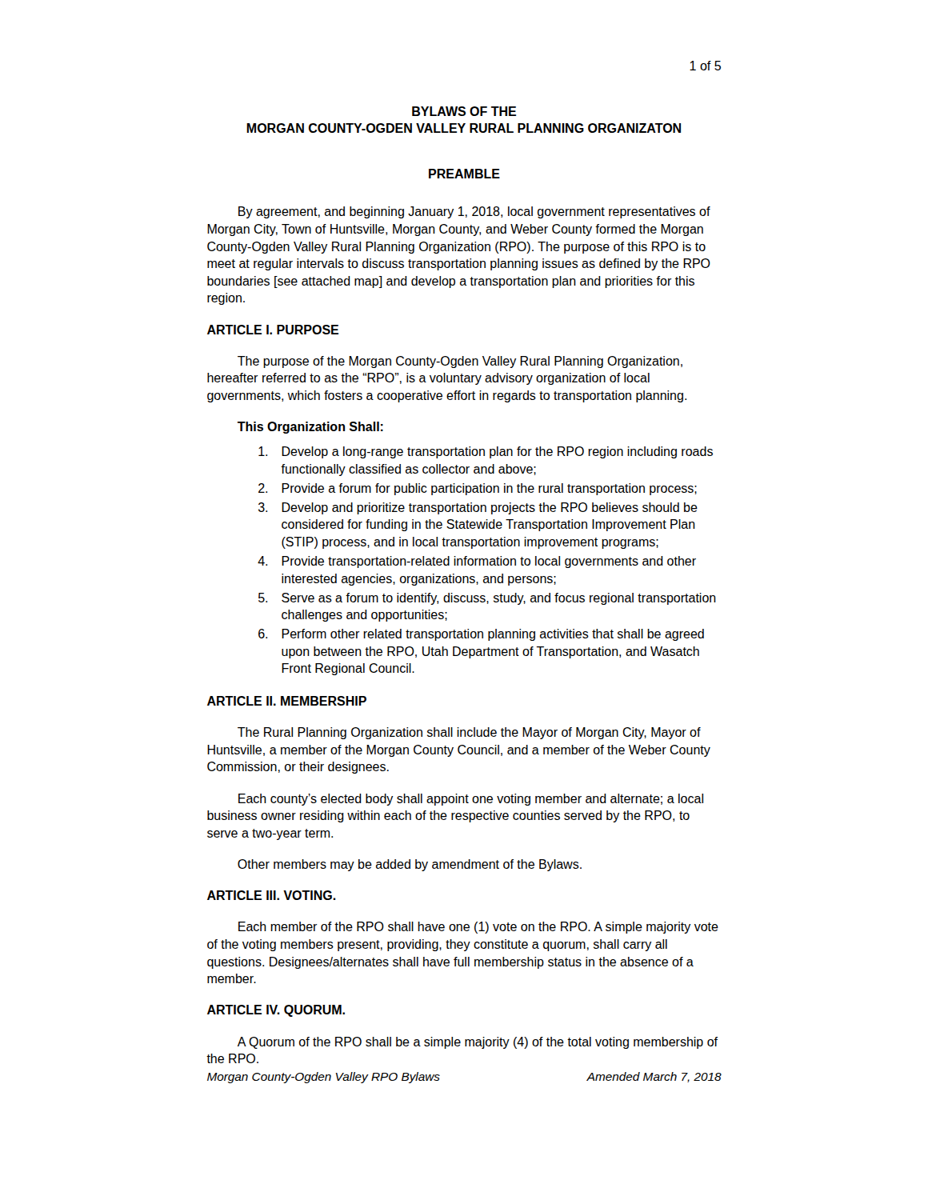1 of 5
BYLAWS OF THE
MORGAN COUNTY-OGDEN VALLEY RURAL PLANNING ORGANIZATON
PREAMBLE
By agreement, and beginning January 1, 2018, local government representatives of Morgan City, Town of Huntsville, Morgan County, and Weber County formed the Morgan County-Ogden Valley Rural Planning Organization (RPO). The purpose of this RPO is to meet at regular intervals to discuss transportation planning issues as defined by the RPO boundaries [see attached map] and develop a transportation plan and priorities for this region.
ARTICLE I. PURPOSE
The purpose of the Morgan County-Ogden Valley Rural Planning Organization, hereafter referred to as the “RPO”, is a voluntary advisory organization of local governments, which fosters a cooperative effort in regards to transportation planning.
This Organization Shall:
Develop a long-range transportation plan for the RPO region including roads functionally classified as collector and above;
Provide a forum for public participation in the rural transportation process;
Develop and prioritize transportation projects the RPO believes should be considered for funding in the Statewide Transportation Improvement Plan (STIP) process, and in local transportation improvement programs;
Provide transportation-related information to local governments and other interested agencies, organizations, and persons;
Serve as a forum to identify, discuss, study, and focus regional transportation challenges and opportunities;
Perform other related transportation planning activities that shall be agreed upon between the RPO, Utah Department of Transportation, and Wasatch Front Regional Council.
ARTICLE II. MEMBERSHIP
The Rural Planning Organization shall include the Mayor of Morgan City, Mayor of Huntsville, a member of the Morgan County Council, and a member of the Weber County Commission, or their designees.
Each county’s elected body shall appoint one voting member and alternate; a local business owner residing within each of the respective counties served by the RPO, to serve a two-year term.
Other members may be added by amendment of the Bylaws.
ARTICLE III. VOTING.
Each member of the RPO shall have one (1) vote on the RPO. A simple majority vote of the voting members present, providing, they constitute a quorum, shall carry all questions. Designees/alternates shall have full membership status in the absence of a member.
ARTICLE IV. QUORUM.
A Quorum of the RPO shall be a simple majority (4) of the total voting membership of the RPO.
Morgan County-Ogden Valley RPO Bylaws Amended March 7, 2018